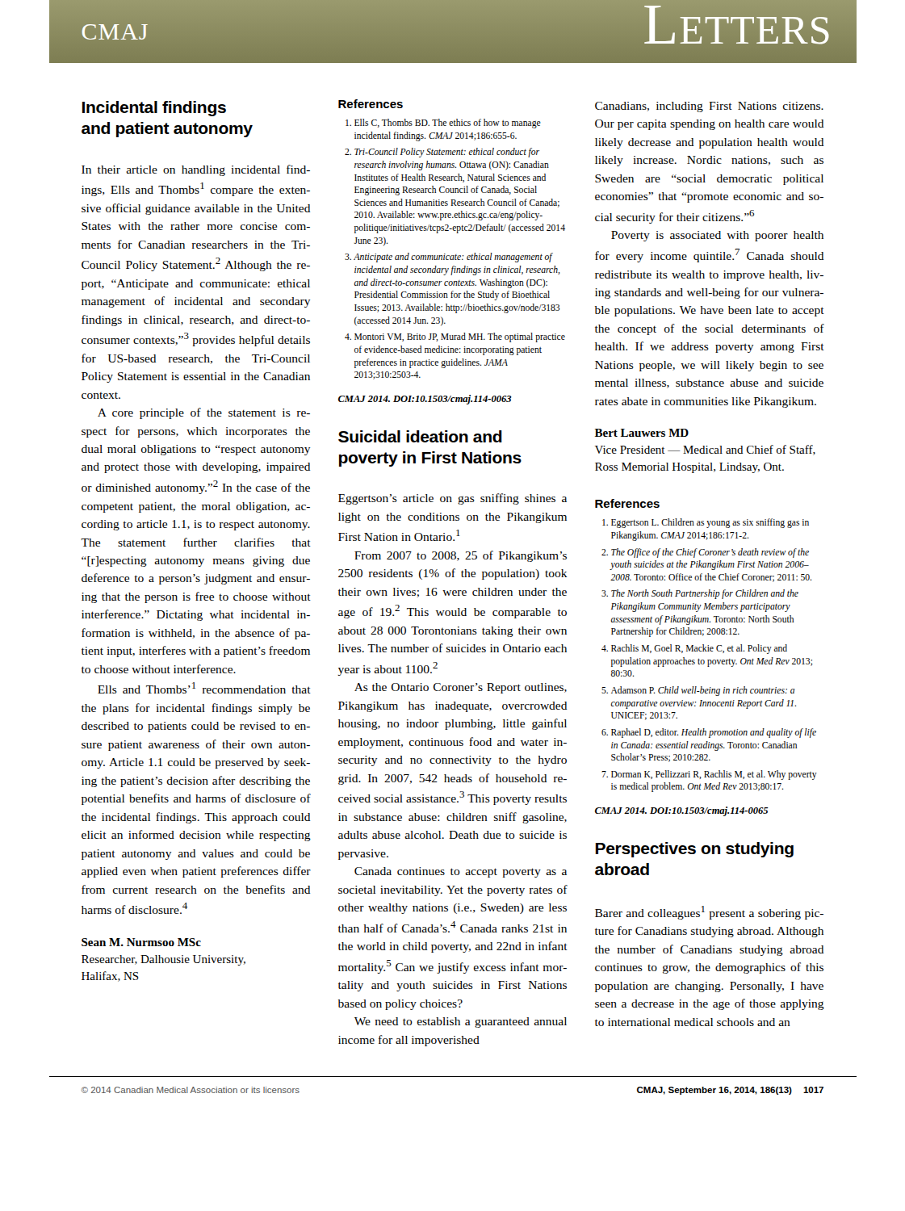CMAJ
Letters
Incidental findings
and patient autonomy
In their article on handling incidental findings, Ells and Thombs1 compare the extensive official guidance available in the United States with the rather more concise comments for Canadian researchers in the Tri-Council Policy Statement.2 Although the report, “Anticipate and communicate: ethical management of incidental and secondary findings in clinical, research, and direct-to-consumer contexts,”3 provides helpful details for US-based research, the Tri-Council Policy Statement is essential in the Canadian context.
A core principle of the statement is respect for persons, which incorporates the dual moral obligations to “respect autonomy and protect those with developing, impaired or diminished autonomy.”2 In the case of the competent patient, the moral obligation, according to article 1.1, is to respect autonomy. The statement further clarifies that “[r]especting autonomy means giving due deference to a person’s judgment and ensuring that the person is free to choose without interference.” Dictating what incidental information is withheld, in the absence of patient input, interferes with a patient’s freedom to choose without interference.
Ells and Thombs’1 recommendation that the plans for incidental findings simply be described to patients could be revised to ensure patient awareness of their own autonomy. Article 1.1 could be preserved by seeking the patient’s decision after describing the potential benefits and harms of disclosure of the incidental findings. This approach could elicit an informed decision while respecting patient autonomy and values and could be applied even when patient preferences differ from current research on the benefits and harms of disclosure.4
Sean M. Nurmsoo MSc
Researcher, Dalhousie University,
Halifax, NS
References
Ells C, Thombs BD. The ethics of how to manage incidental findings. CMAJ 2014;186:655-6.
Tri-Council Policy Statement: ethical conduct for research involving humans. Ottawa (ON): Canadian Institutes of Health Research, Natural Sciences and Engineering Research Council of Canada, Social Sciences and Humanities Research Council of Canada; 2010. Available: www.pre.ethics.gc.ca/eng/policy-politique/initiatives/tcps2-eptc2/Default/ (accessed 2014 June 23).
Anticipate and communicate: ethical management of incidental and secondary findings in clinical, research, and direct-to-consumer contexts. Washington (DC): Presidential Commission for the Study of Bioethical Issues; 2013. Available: http://bioethics.gov/node/3183 (accessed 2014 Jun. 23).
Montori VM, Brito JP, Murad MH. The optimal practice of evidence-based medicine: incorporating patient preferences in practice guidelines. JAMA 2013;310:2503-4.
CMAJ 2014. DOI:10.1503/cmaj.114-0063
Suicidal ideation and
poverty in First Nations
Eggertson’s article on gas sniffing shines a light on the conditions on the Pikangikum First Nation in Ontario.1
From 2007 to 2008, 25 of Pikangikum’s 2500 residents (1% of the population) took their own lives; 16 were children under the age of 19.2 This would be comparable to about 28 000 Torontonians taking their own lives. The number of suicides in Ontario each year is about 1100.2
As the Ontario Coroner’s Report outlines, Pikangikum has inadequate, overcrowded housing, no indoor plumbing, little gainful employment, continuous food and water insecurity and no connectivity to the hydro grid. In 2007, 542 heads of household received social assistance.3 This poverty results in substance abuse: children sniff gasoline, adults abuse alcohol. Death due to suicide is pervasive.
Canada continues to accept poverty as a societal inevitability. Yet the poverty rates of other wealthy nations (i.e., Sweden) are less than half of Canada’s.4 Canada ranks 21st in the world in child poverty, and 22nd in infant mortality.5 Can we justify excess infant mortality and youth suicides in First Nations based on policy choices?
We need to establish a guaranteed annual income for all impoverished
Canadians, including First Nations citizens. Our per capita spending on health care would likely decrease and population health would likely increase. Nordic nations, such as Sweden are “social democratic political economies” that “promote economic and social security for their citizens.”6
Poverty is associated with poorer health for every income quintile.7 Canada should redistribute its wealth to improve health, living standards and well-being for our vulnerable populations. We have been late to accept the concept of the social determinants of health. If we address poverty among First Nations people, we will likely begin to see mental illness, substance abuse and suicide rates abate in communities like Pikangikum.
Bert Lauwers MD
Vice President — Medical and Chief of Staff, Ross Memorial Hospital, Lindsay, Ont.
References
Eggertson L. Children as young as six sniffing gas in Pikangikum. CMAJ 2014;186:171-2.
The Office of the Chief Coroner’s death review of the youth suicides at the Pikangikum First Nation 2006–2008. Toronto: Office of the Chief Coroner; 2011: 50.
The North South Partnership for Children and the Pikangikum Community Members participatory assessment of Pikangikum. Toronto: North South Partnership for Children; 2008:12.
Rachlis M, Goel R, Mackie C, et al. Policy and population approaches to poverty. Ont Med Rev 2013; 80:30.
Adamson P. Child well-being in rich countries: a comparative overview: Innocenti Report Card 11. UNICEF; 2013:7.
Raphael D, editor. Health promotion and quality of life in Canada: essential readings. Toronto: Canadian Scholar’s Press; 2010:282.
Dorman K, Pellizzari R, Rachlis M, et al. Why poverty is medical problem. Ont Med Rev 2013;80:17.
CMAJ 2014. DOI:10.1503/cmaj.114-0065
Perspectives on studying
abroad
Barer and colleagues1 present a sobering picture for Canadians studying abroad. Although the number of Canadians studying abroad continues to grow, the demographics of this population are changing. Personally, I have seen a decrease in the age of those applying to international medical schools and an
© 2014 Canadian Medical Association or its licensors
CMAJ, September 16, 2014, 186(13)1017